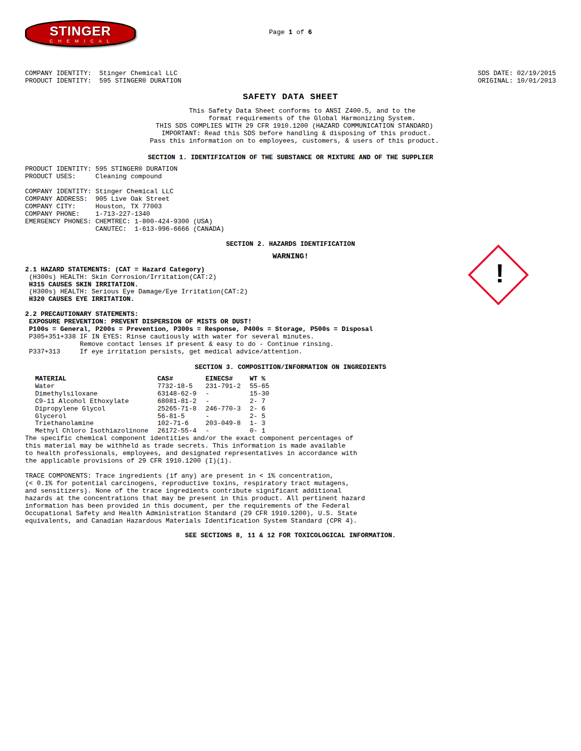STINGER
C H E M I C A L
Page 1 of 6
COMPANY IDENTITY:  Stinger Chemical LLC
PRODUCT IDENTITY:  595 STINGER® DURATION
SDS DATE: 02/19/2015
ORIGINAL: 10/01/2013
SAFETY DATA SHEET
This Safety Data Sheet conforms to ANSI Z400.5, and to the format requirements of the Global Harmonizing System. THIS SDS COMPLIES WITH 29 CFR 1910.1200 (HAZARD COMMUNICATION STANDARD) IMPORTANT: Read this SDS before handling & disposing of this product. Pass this information on to employees, customers, & users of this product.
SECTION 1. IDENTIFICATION OF THE SUBSTANCE OR MIXTURE AND OF THE SUPPLIER
PRODUCT IDENTITY: 595 STINGER® DURATION
PRODUCT USES:     Cleaning compound

COMPANY IDENTITY: Stinger Chemical LLC
COMPANY ADDRESS:  905 Live Oak Street
COMPANY CITY:     Houston, TX 77003
COMPANY PHONE:    1-713-227-1340
EMERGENCY PHONES: CHEMTREC: 1-800-424-9300 (USA)
                  CANUTEC:  1-613-996-6666 (CANADA)
SECTION 2. HAZARDS IDENTIFICATION
WARNING!
!
2.1 HAZARD STATEMENTS: (CAT = Hazard Category)
 (H300s) HEALTH: Skin Corrosion/Irritation(CAT:2)
 H315 CAUSES SKIN IRRITATION.
 (H300s) HEALTH: Serious Eye Damage/Eye Irritation(CAT:2)
 H320 CAUSES EYE IRRITATION.

2.2 PRECAUTIONARY STATEMENTS:
 EXPOSURE PREVENTION: PREVENT DISPERSION OF MISTS OR DUST!
 P100s = General, P200s = Prevention, P300s = Response, P400s = Storage, P500s = Disposal
 P305+351+338 IF IN EYES: Rinse cautiously with water for several minutes.
              Remove contact lenses if present & easy to do - Continue rinsing.
 P337+313     If eye irritation persists, get medical advice/attention.
SECTION 3. COMPOSITION/INFORMATION ON INGREDIENTS
| MATERIAL | CAS# | EINECS# | WT % |
| --- | --- | --- | --- |
| Water | 7732-18-5 | 231-791-2 | 55-65 |
| Dimethylsiloxane | 63148-62-9 | - | 15-30 |
| C9-11 Alcohol Ethoxylate | 68081-81-2 | - | 2- 7 |
| Dipropylene Glycol | 25265-71-8 | 246-770-3 | 2- 6 |
| Glycerol | 56-81-5 | - | 2- 5 |
| Triethanolamine | 102-71-6 | 203-049-8 | 1- 3 |
| Methyl Chloro Isothiazolinone | 26172-55-4 | - | 0- 1 |
The specific chemical component identities and/or the exact component percentages of
this material may be withheld as trade secrets. This information is made available
to health professionals, employees, and designated representatives in accordance with
the applicable provisions of 29 CFR 1910.1200 (I)(1).

TRACE COMPONENTS: Trace ingredients (if any) are present in < 1% concentration,
(< 0.1% for potential carcinogens, reproductive toxins, respiratory tract mutagens,
and sensitizers). None of the trace ingredients contribute significant additional
hazards at the concentrations that may be present in this product. All pertinent hazard
information has been provided in this document, per the requirements of the Federal
Occupational Safety and Health Administration Standard (29 CFR 1910.1200), U.S. State
equivalents, and Canadian Hazardous Materials Identification System Standard (CPR 4).
SEE SECTIONS 8, 11 & 12 FOR TOXICOLOGICAL INFORMATION.